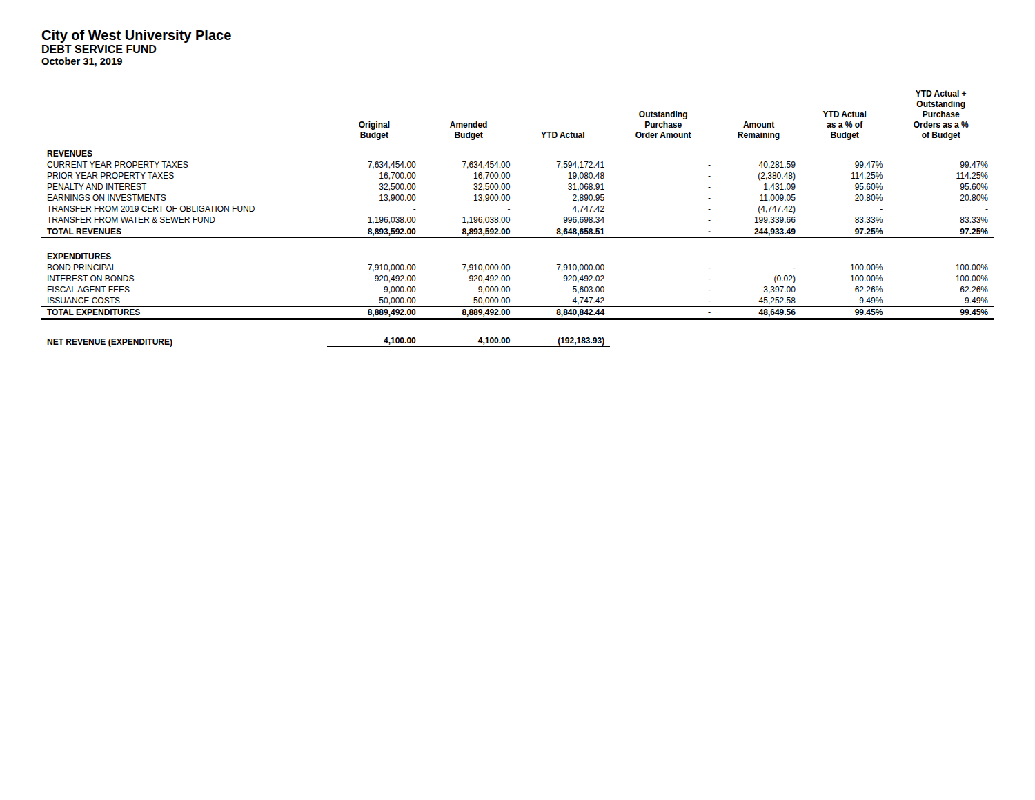City of West University Place
DEBT SERVICE FUND
October 31, 2019
| | Original Budget | Amended Budget | YTD Actual | Outstanding Purchase Order Amount | Amount Remaining | YTD Actual as a % of Budget | YTD Actual + Outstanding Purchase Orders as a % of Budget |
| --- | --- | --- | --- | --- | --- | --- | --- |
| REVENUES | |
| CURRENT YEAR PROPERTY TAXES | 7,634,454.00 | 7,634,454.00 | 7,594,172.41 | - | 40,281.59 | 99.47% | 99.47% |
| PRIOR YEAR PROPERTY TAXES | 16,700.00 | 16,700.00 | 19,080.48 | - | (2,380.48) | 114.25% | 114.25% |
| PENALTY AND INTEREST | 32,500.00 | 32,500.00 | 31,068.91 | - | 1,431.09 | 95.60% | 95.60% |
| EARNINGS ON INVESTMENTS | 13,900.00 | 13,900.00 | 2,890.95 | - | 11,009.05 | 20.80% | 20.80% |
| TRANSFER FROM 2019 CERT OF OBLIGATION FUND | - | - | 4,747.42 | - | (4,747.42) | - | - |
| TRANSFER FROM WATER & SEWER FUND | 1,196,038.00 | 1,196,038.00 | 996,698.34 | - | 199,339.66 | 83.33% | 83.33% |
| TOTAL REVENUES | 8,893,592.00 | 8,893,592.00 | 8,648,658.51 | - | 244,933.49 | 97.25% | 97.25% |
| EXPENDITURES | |
| BOND PRINCIPAL | 7,910,000.00 | 7,910,000.00 | 7,910,000.00 | - | - | 100.00% | 100.00% |
| INTEREST ON BONDS | 920,492.00 | 920,492.00 | 920,492.02 | - | (0.02) | 100.00% | 100.00% |
| FISCAL AGENT FEES | 9,000.00 | 9,000.00 | 5,603.00 | - | 3,397.00 | 62.26% | 62.26% |
| ISSUANCE COSTS | 50,000.00 | 50,000.00 | 4,747.42 | - | 45,252.58 | 9.49% | 9.49% |
| TOTAL EXPENDITURES | 8,889,492.00 | 8,889,492.00 | 8,840,842.44 | - | 48,649.56 | 99.45% | 99.45% |
| NET REVENUE (EXPENDITURE) | 4,100.00 | 4,100.00 | (192,183.93) | | | | |